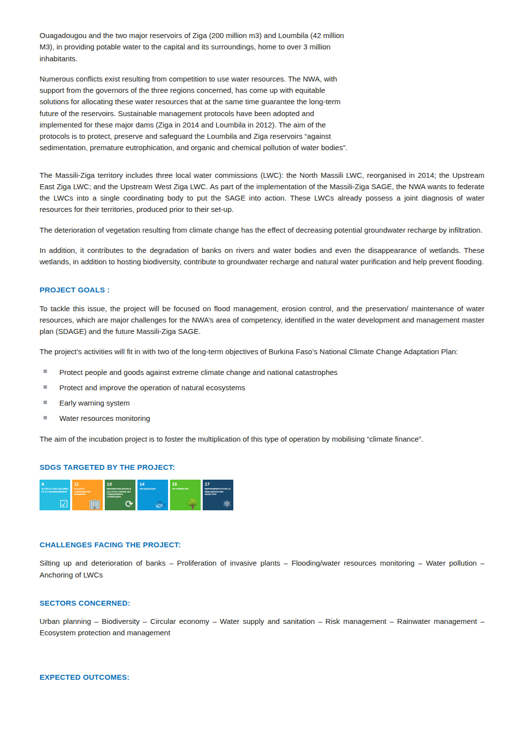Ouagadougou and the two major reservoirs of Ziga (200 million m3) and Loumbila (42 million M3), in providing potable water to the capital and its surroundings, home to over 3 million inhabitants.
Numerous conflicts exist resulting from competition to use water resources. The NWA, with support from the governors of the three regions concerned, has come up with equitable solutions for allocating these water resources that at the same time guarantee the long-term future of the reservoirs. Sustainable management protocols have been adopted and implemented for these major dams (Ziga in 2014 and Loumbila in 2012). The aim of the protocols is to protect, preserve and safeguard the Loumbila and Ziga reservoirs “against sedimentation, premature eutrophication, and organic and chemical pollution of water bodies”.
The Massili-Ziga territory includes three local water commissions (LWC): the North Massili LWC, reorganised in 2014; the Upstream East Ziga LWC; and the Upstream West Ziga LWC. As part of the implementation of the Massili-Ziga SAGE, the NWA wants to federate the LWCs into a single coordinating body to put the SAGE into action. These LWCs already possess a joint diagnosis of water resources for their territories, produced prior to their set-up.
The deterioration of vegetation resulting from climate change has the effect of decreasing potential groundwater recharge by infiltration.
In addition, it contributes to the degradation of banks on rivers and water bodies and even the disappearance of wetlands. These wetlands, in addition to hosting biodiversity, contribute to groundwater recharge and natural water purification and help prevent flooding.
Project goals :
To tackle this issue, the project will be focused on flood management, erosion control, and the preservation/ maintenance of water resources, which are major challenges for the NWA’s area of competency, identified in the water development and management master plan (SDAGE) and the future Massili-Ziga SAGE.
The project’s activities will fit in with two of the long-term objectives of Burkina Faso’s National Climate Change Adaptation Plan:
Protect people and goods against extreme climate change and national catastrophes
Protect and improve the operation of natural ecosystems
Early warning system
Water resources monitoring
The aim of the incubation project is to foster the multiplication of this type of operation by mobilising “climate finance”.
SDGs targeted by the project:
6 ACCÈS À L'EAU SALUBRE ET À L'ASSAINISSEMENT☑
11 VILLES ET COMMUNAUTÉS DURABLES🏢
13 MESURES RELATIVES À LA LUTTE CONTRE LES CHANGEMENTS CLIMATIQUES⟳
14 VIE AQUATIQUE🐟
15 VIE TERRESTRE🌳
17 PARTENARIATS POUR LA RÉALISATION DES OBJECTIFS⚛
Challenges facing the project:
Silting up and deterioration of banks – Proliferation of invasive plants – Flooding/water resources monitoring – Water pollution – Anchoring of LWCs
Sectors concerned:
Urban planning – Biodiversity – Circular economy – Water supply and sanitation – Risk management – Rainwater management – Ecosystem protection and management
Expected outcomes: